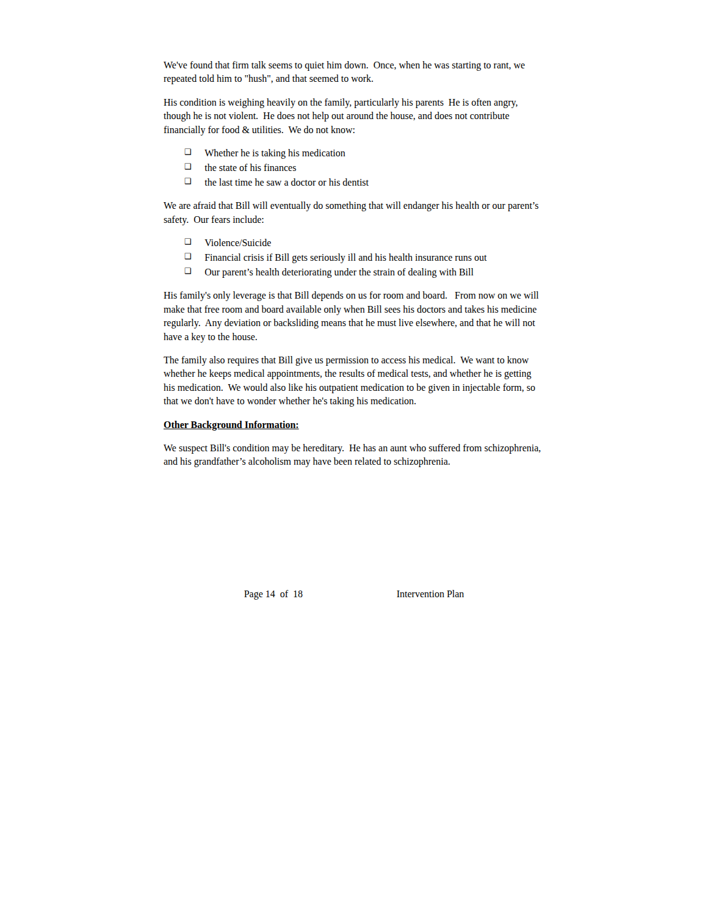We've found that firm talk seems to quiet him down. Once, when he was starting to rant, we repeated told him to "hush", and that seemed to work.
His condition is weighing heavily on the family, particularly his parents He is often angry, though he is not violent. He does not help out around the house, and does not contribute financially for food & utilities. We do not know:
Whether he is taking his medication
the state of his finances
the last time he saw a doctor or his dentist
We are afraid that Bill will eventually do something that will endanger his health or our parent’s safety. Our fears include:
Violence/Suicide
Financial crisis if Bill gets seriously ill and his health insurance runs out
Our parent’s health deteriorating under the strain of dealing with Bill
His family's only leverage is that Bill depends on us for room and board. From now on we will make that free room and board available only when Bill sees his doctors and takes his medicine regularly. Any deviation or backsliding means that he must live elsewhere, and that he will not have a key to the house.
The family also requires that Bill give us permission to access his medical. We want to know whether he keeps medical appointments, the results of medical tests, and whether he is getting his medication. We would also like his outpatient medication to be given in injectable form, so that we don't have to wonder whether he's taking his medication.
Other Background Information:
We suspect Bill's condition may be hereditary. He has an aunt who suffered from schizophrenia, and his grandfather’s alcoholism may have been related to schizophrenia.
Page 14 of 18 Intervention Plan